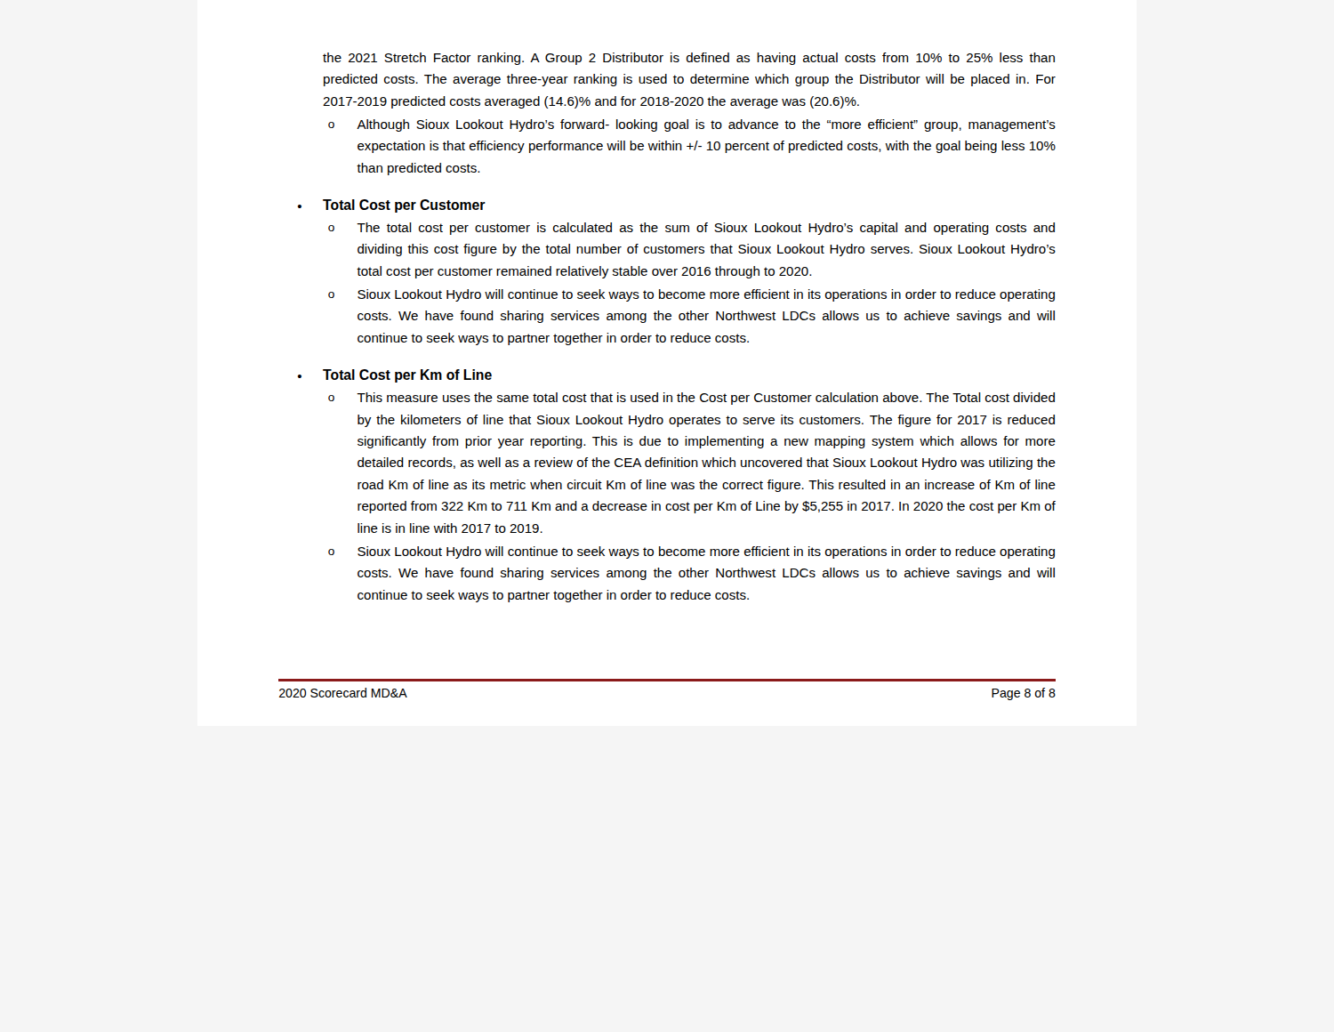the 2021 Stretch Factor ranking. A Group 2 Distributor is defined as having actual costs from 10% to 25% less than predicted costs. The average three-year ranking is used to determine which group the Distributor will be placed in. For 2017-2019 predicted costs averaged (14.6)% and for 2018-2020 the average was (20.6)%.
o Although Sioux Lookout Hydro’s forward- looking goal is to advance to the “more efficient” group, management’s expectation is that efficiency performance will be within +/- 10 percent of predicted costs, with the goal being less 10% than predicted costs.
•
Total Cost per Customer
o The total cost per customer is calculated as the sum of Sioux Lookout Hydro’s capital and operating costs and dividing this cost figure by the total number of customers that Sioux Lookout Hydro serves. Sioux Lookout Hydro’s total cost per customer remained relatively stable over 2016 through to 2020.
o Sioux Lookout Hydro will continue to seek ways to become more efficient in its operations in order to reduce operating costs. We have found sharing services among the other Northwest LDCs allows us to achieve savings and will continue to seek ways to partner together in order to reduce costs.
•
Total Cost per Km of Line
o This measure uses the same total cost that is used in the Cost per Customer calculation above. The Total cost divided by the kilometers of line that Sioux Lookout Hydro operates to serve its customers. The figure for 2017 is reduced significantly from prior year reporting. This is due to implementing a new mapping system which allows for more detailed records, as well as a review of the CEA definition which uncovered that Sioux Lookout Hydro was utilizing the road Km of line as its metric when circuit Km of line was the correct figure. This resulted in an increase of Km of line reported from 322 Km to 711 Km and a decrease in cost per Km of Line by $5,255 in 2017. In 2020 the cost per Km of line is in line with 2017 to 2019.
o Sioux Lookout Hydro will continue to seek ways to become more efficient in its operations in order to reduce operating costs. We have found sharing services among the other Northwest LDCs allows us to achieve savings and will continue to seek ways to partner together in order to reduce costs.
2020 Scorecard MD&A Page 8 of 8